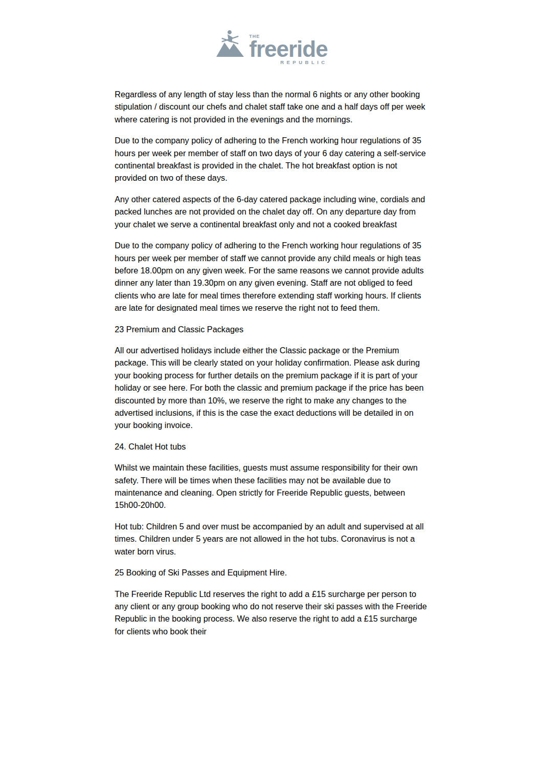THE
freeride
REPUBLIC
Regardless of any length of stay less than the normal 6 nights or any other booking stipulation / discount our chefs and chalet staff take one and a half days off per week where catering is not provided in the evenings and the mornings.
Due to the company policy of adhering to the French working hour regulations of 35 hours per week per member of staff on two days of your 6 day catering a self-service continental breakfast is provided in the chalet. The hot breakfast option is not provided on two of these days.
Any other catered aspects of the 6-day catered package including wine, cordials and packed lunches are not provided on the chalet day off. On any departure day from your chalet we serve a continental breakfast only and not a cooked breakfast
Due to the company policy of adhering to the French working hour regulations of 35 hours per week per member of staff we cannot provide any child meals or high teas before 18.00pm on any given week. For the same reasons we cannot provide adults dinner any later than 19.30pm on any given evening. Staff are not obliged to feed clients who are late for meal times therefore extending staff working hours. If clients are late for designated meal times we reserve the right not to feed them.
23 Premium and Classic Packages
All our advertised holidays include either the Classic package or the Premium package. This will be clearly stated on your holiday confirmation. Please ask during your booking process for further details on the premium package if it is part of your holiday or see here. For both the classic and premium package if the price has been discounted by more than 10%, we reserve the right to make any changes to the advertised inclusions, if this is the case the exact deductions will be detailed in on your booking invoice.
24. Chalet Hot tubs
Whilst we maintain these facilities, guests must assume responsibility for their own safety. There will be times when these facilities may not be available due to maintenance and cleaning. Open strictly for Freeride Republic guests, between 15h00-20h00.
Hot tub: Children 5 and over must be accompanied by an adult and supervised at all times. Children under 5 years are not allowed in the hot tubs. Coronavirus is not a water born virus.
25 Booking of Ski Passes and Equipment Hire.
The Freeride Republic Ltd reserves the right to add a £15 surcharge per person to any client or any group booking who do not reserve their ski passes with the Freeride Republic in the booking process. We also reserve the right to add a £15 surcharge for clients who book their